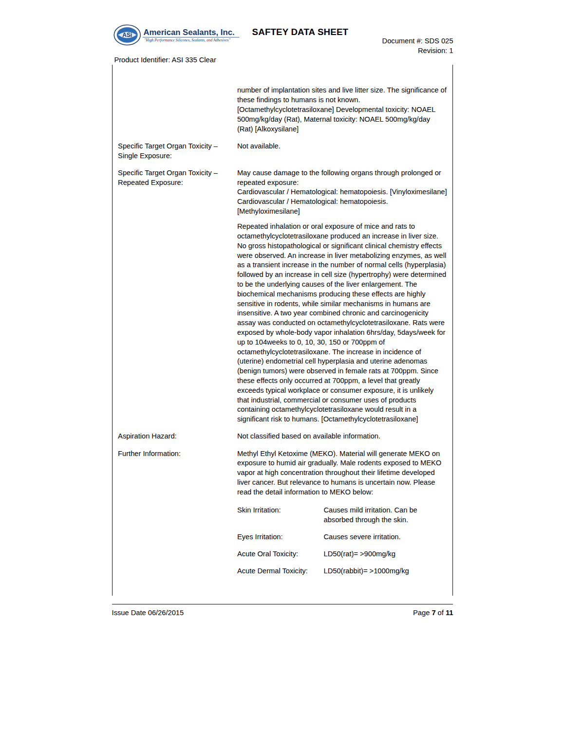ASi American Sealants, Inc. "High Performance Silicones, Sealants, and Adhesives"
SAFTEY DATA SHEET
Document #: SDS 025
Revision: 1
Product Identifier: ASI 335 Clear
| | number of implantation sites and live litter size. The significance of these findings to humans is not known. [Octamethylcyclotetrasiloxane] Developmental toxicity: NOAEL 500mg/kg/day (Rat), Maternal toxicity: NOAEL 500mg/kg/day (Rat) [Alkoxysilane] |
| Specific Target Organ Toxicity – Single Exposure: | Not available. |
| Specific Target Organ Toxicity – Repeated Exposure: | May cause damage to the following organs through prolonged or repeated exposure: Cardiovascular / Hematological: hematopoiesis. [Vinyloximesilane] Cardiovascular / Hematological: hematopoiesis. [Methyloximesilane] Repeated inhalation or oral exposure of mice and rats to octamethylcyclotetrasiloxane produced an increase in liver size. No gross histopathological or significant clinical chemistry effects were observed. An increase in liver metabolizing enzymes, as well as a transient increase in the number of normal cells (hyperplasia) followed by an increase in cell size (hypertrophy) were determined to be the underlying causes of the liver enlargement. The biochemical mechanisms producing these effects are highly sensitive in rodents, while similar mechanisms in humans are insensitive. A two year combined chronic and carcinogenicity assay was conducted on octamethylcyclotetrasiloxane. Rats were exposed by whole-body vapor inhalation 6hrs/day, 5days/week for up to 104weeks to 0, 10, 30, 150 or 700ppm of octamethylcyclotetrasiloxane. The increase in incidence of (uterine) endometrial cell hyperplasia and uterine adenomas (benign tumors) were observed in female rats at 700ppm. Since these effects only occurred at 700ppm, a level that greatly exceeds typical workplace or consumer exposure, it is unlikely that industrial, commercial or consumer uses of products containing octamethylcyclotetrasiloxane would result in a significant risk to humans. [Octamethylcyclotetrasiloxane] |
| Aspiration Hazard: | Not classified based on available information. |
| Further Information: | Methyl Ethyl Ketoxime (MEKO). Material will generate MEKO on exposure to humid air gradually. Male rodents exposed to MEKO vapor at high concentration throughout their lifetime developed liver cancer. But relevance to humans is uncertain now. Please read the detail information to MEKO below: / Skin Irritation: / Causes mild irritation. Can be absorbed through the skin. / / Eyes Irritation: / Causes severe irritation. / / Acute Oral Toxicity: / LD50(rat)= >900mg/kg / / Acute Dermal Toxicity: / LD50(rabbit)= >1000mg/kg / |
Issue Date 06/26/2015
Page 7 of 11